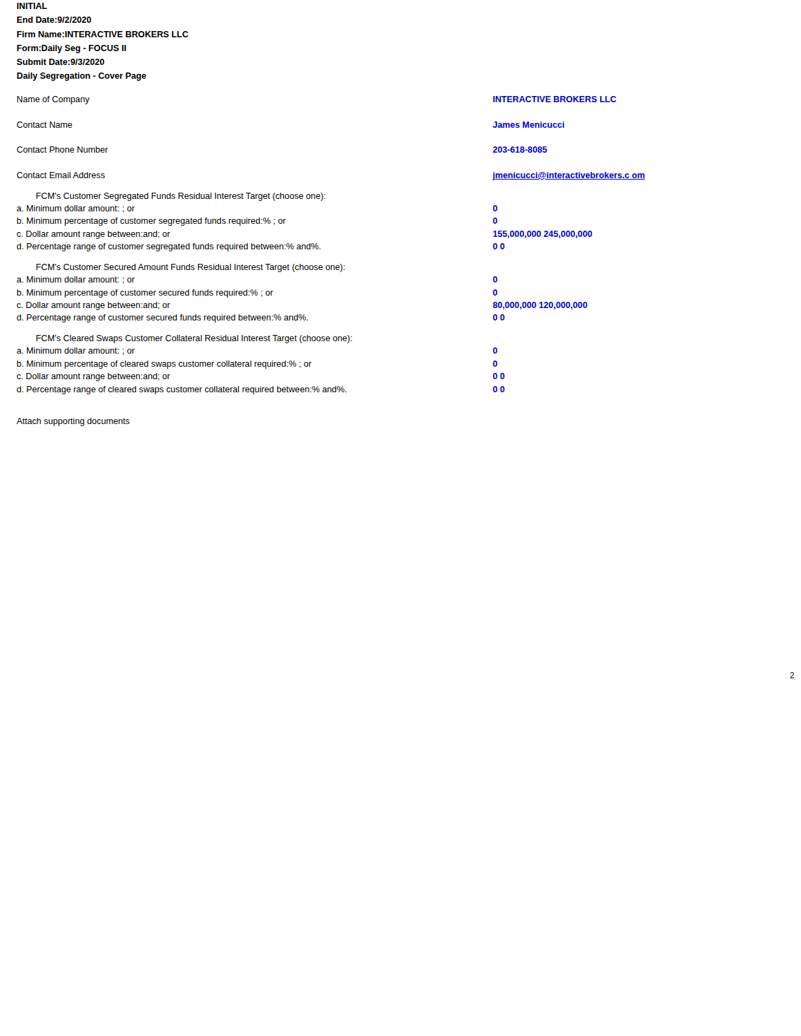INITIAL
End Date:9/2/2020
Firm Name:INTERACTIVE BROKERS LLC
Form:Daily Seg - FOCUS II
Submit Date:9/3/2020
Daily Segregation - Cover Page
| Name of Company | INTERACTIVE BROKERS LLC |
| Contact Name | James Menicucci |
| Contact Phone Number | 203-618-8085 |
| Contact Email Address | jmenicucci@interactivebrokers.c om |
FCM's Customer Segregated Funds Residual Interest Target (choose one):
| a. Minimum dollar amount: ; or | 0 |
| b. Minimum percentage of customer segregated funds required:% ; or | 0 |
| c. Dollar amount range between:and; or | 155,000,000 245,000,000 |
| d. Percentage range of customer segregated funds required between:% and%. | 0 0 |
FCM's Customer Secured Amount Funds Residual Interest Target (choose one):
| a. Minimum dollar amount: ; or | 0 |
| b. Minimum percentage of customer secured funds required:% ; or | 0 |
| c. Dollar amount range between:and; or | 80,000,000 120,000,000 |
| d. Percentage range of customer secured funds required between:% and%. | 0 0 |
FCM's Cleared Swaps Customer Collateral Residual Interest Target (choose one):
| a. Minimum dollar amount: ; or | 0 |
| b. Minimum percentage of cleared swaps customer collateral required:% ; or | 0 |
| c. Dollar amount range between:and; or | 0 0 |
| d. Percentage range of cleared swaps customer collateral required between:% and%. | 0 0 |
Attach supporting documents
2